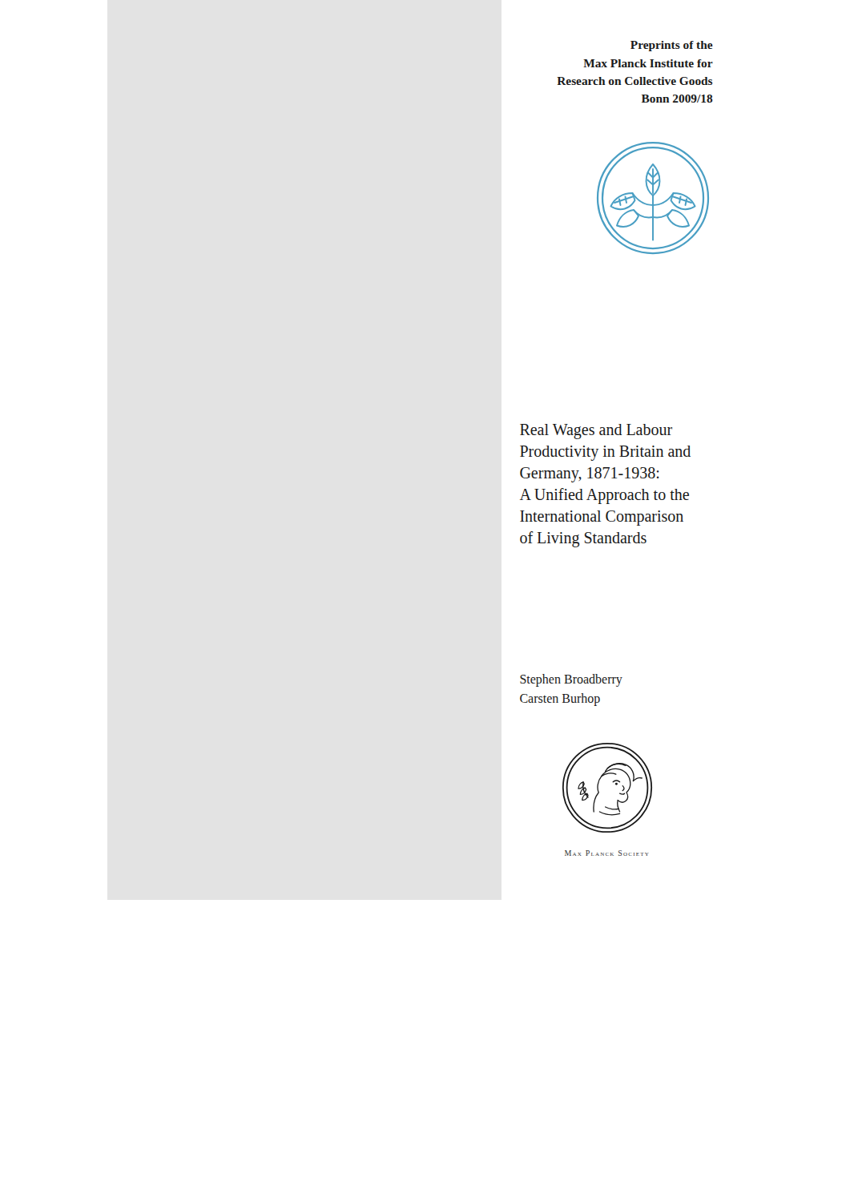Preprints of the
Max Planck Institute for
Research on Collective Goods
Bonn 2009/18
Real Wages and Labour
Productivity in Britain and
Germany, 1871-1938:
A Unified Approach to the
International Comparison
of Living Standards
Stephen Broadberry
Carsten Burhop
Max Planck Society